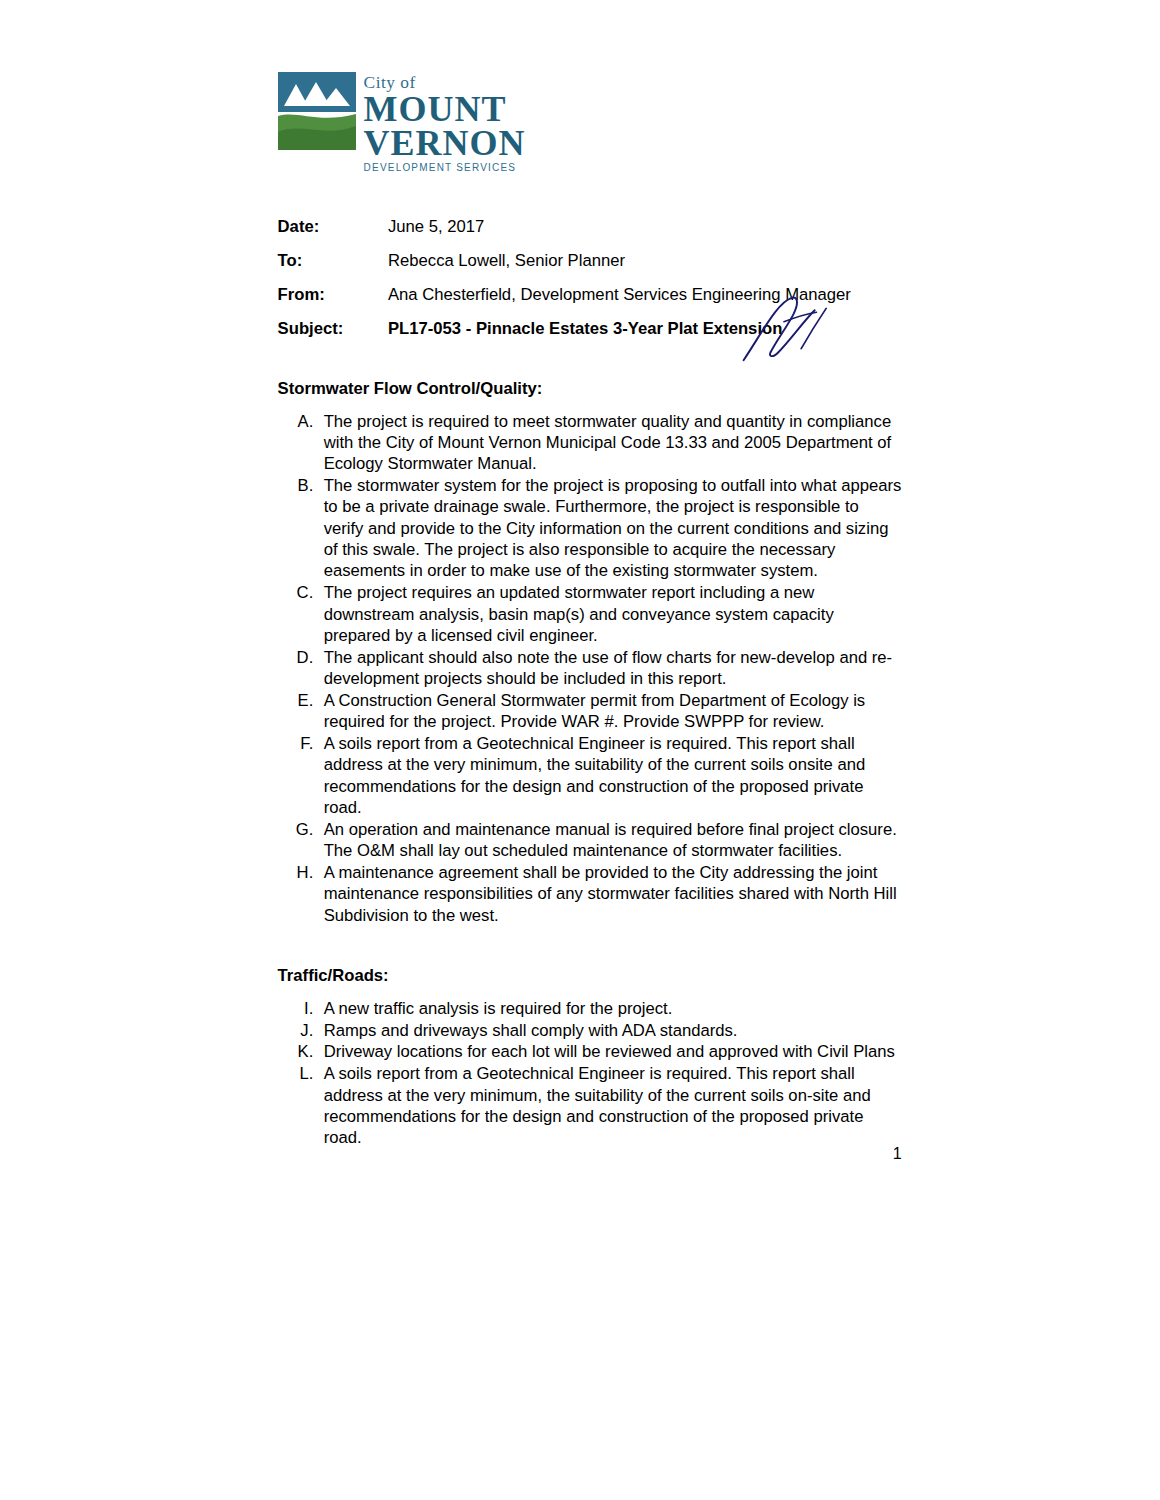| | City of MOUNT VERNON DEVELOPMENT SERVICES |
| Date: | June 5, 2017 |
| To: | Rebecca Lowell, Senior Planner |
| From: | Ana Chesterfield, Development Services Engineering Manager |
| Subject: | PL17-053 - Pinnacle Estates 3-Year Plat Extension |
Stormwater Flow Control/Quality:
The project is required to meet stormwater quality and quantity in compliance with the City of Mount Vernon Municipal Code 13.33 and 2005 Department of Ecology Stormwater Manual.
The stormwater system for the project is proposing to outfall into what appears to be a private drainage swale. Furthermore, the project is responsible to verify and provide to the City information on the current conditions and sizing of this swale. The project is also responsible to acquire the necessary easements in order to make use of the existing stormwater system.
The project requires an updated stormwater report including a new downstream analysis, basin map(s) and conveyance system capacity prepared by a licensed civil engineer.
The applicant should also note the use of flow charts for new-develop and re-development projects should be included in this report.
A Construction General Stormwater permit from Department of Ecology is required for the project. Provide WAR #. Provide SWPPP for review.
A soils report from a Geotechnical Engineer is required. This report shall address at the very minimum, the suitability of the current soils onsite and recommendations for the design and construction of the proposed private road.
An operation and maintenance manual is required before final project closure. The O&M shall lay out scheduled maintenance of stormwater facilities.
A maintenance agreement shall be provided to the City addressing the joint maintenance responsibilities of any stormwater facilities shared with North Hill Subdivision to the west.
Traffic/Roads:
A new traffic analysis is required for the project.
Ramps and driveways shall comply with ADA standards.
Driveway locations for each lot will be reviewed and approved with Civil Plans
A soils report from a Geotechnical Engineer is required. This report shall address at the very minimum, the suitability of the current soils on-site and recommendations for the design and construction of the proposed private road.
1